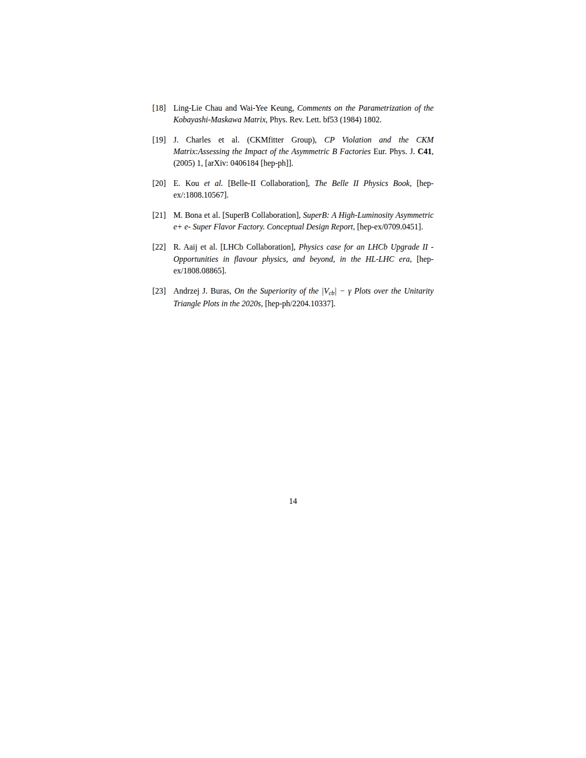[18] Ling-Lie Chau and Wai-Yee Keung, Comments on the Parametrization of the Kobayashi-Maskawa Matrix, Phys. Rev. Lett. bf53 (1984) 1802.
[19] J. Charles et al. (CKMfitter Group), CP Violation and the CKM Matrix:Assessing the Impact of the Asymmetric B Factories Eur. Phys. J. C41, (2005) 1, [arXiv: 0406184 [hep-ph]].
[20] E. Kou et al. [Belle-II Collaboration], The Belle II Physics Book, [hep-ex/:1808.10567].
[21] M. Bona et al. [SuperB Collaboration], SuperB: A High-Luminosity Asymmetric e+ e- Super Flavor Factory. Conceptual Design Report, [hep-ex/0709.0451].
[22] R. Aaij et al. [LHCb Collaboration], Physics case for an LHCb Upgrade II - Opportunities in flavour physics, and beyond, in the HL-LHC era, [hep-ex/1808.08865].
[23] Andrzej J. Buras, On the Superiority of the |Vcb| − γ Plots over the Unitarity Triangle Plots in the 2020s, [hep-ph/2204.10337].
14